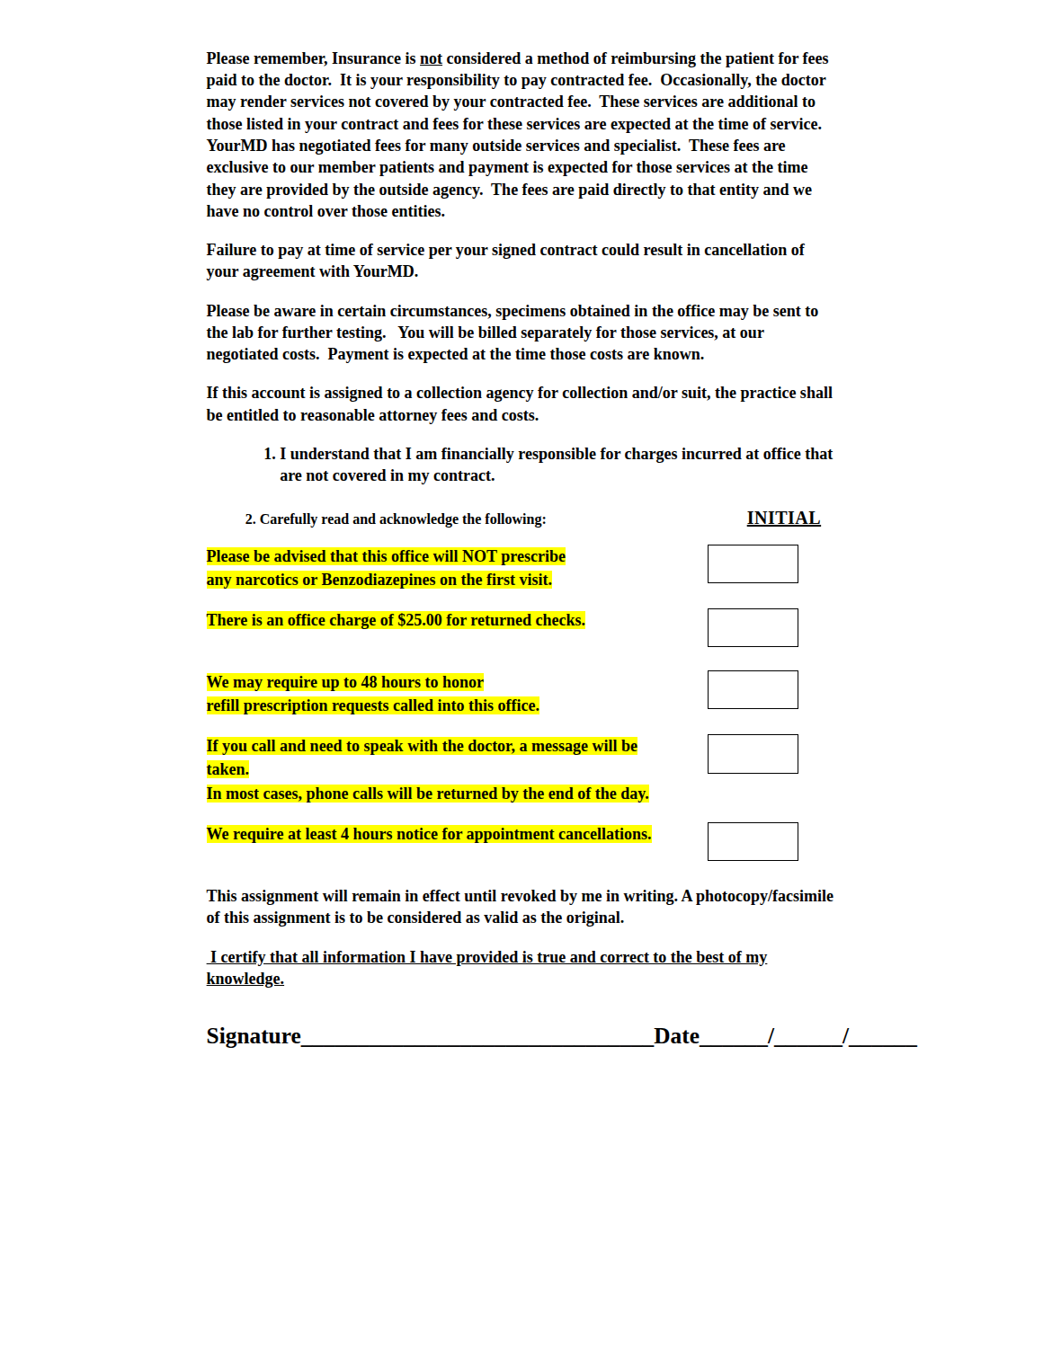Please remember, Insurance is not considered a method of reimbursing the patient for fees paid to the doctor. It is your responsibility to pay contracted fee. Occasionally, the doctor may render services not covered by your contracted fee. These services are additional to those listed in your contract and fees for these services are expected at the time of service. YourMD has negotiated fees for many outside services and specialist. These fees are exclusive to our member patients and payment is expected for those services at the time they are provided by the outside agency. The fees are paid directly to that entity and we have no control over those entities.
Failure to pay at time of service per your signed contract could result in cancellation of your agreement with YourMD.
Please be aware in certain circumstances, specimens obtained in the office may be sent to the lab for further testing. You will be billed separately for those services, at our negotiated costs. Payment is expected at the time those costs are known.
If this account is assigned to a collection agency for collection and/or suit, the practice shall be entitled to reasonable attorney fees and costs.
I understand that I am financially responsible for charges incurred at office that are not covered in my contract.
2. Carefully read and acknowledge the following: INITIAL
| Please be advised that this office will NOT prescribe any narcotics or Benzodiazepines on the first visit. | |
| There is an office charge of $25.00 for returned checks. | |
| We may require up to 48 hours to honor refill prescription requests called into this office. | |
| If you call and need to speak with the doctor, a message will be taken. In most cases, phone calls will be returned by the end of the day. | |
| We require at least 4 hours notice for appointment cancellations. | |
This assignment will remain in effect until revoked by me in writing. A photocopy/facsimile of this assignment is to be considered as valid as the original.
I certify that all information I have provided is true and correct to the best of my knowledge.
Signature_______________________________Date______/______/______